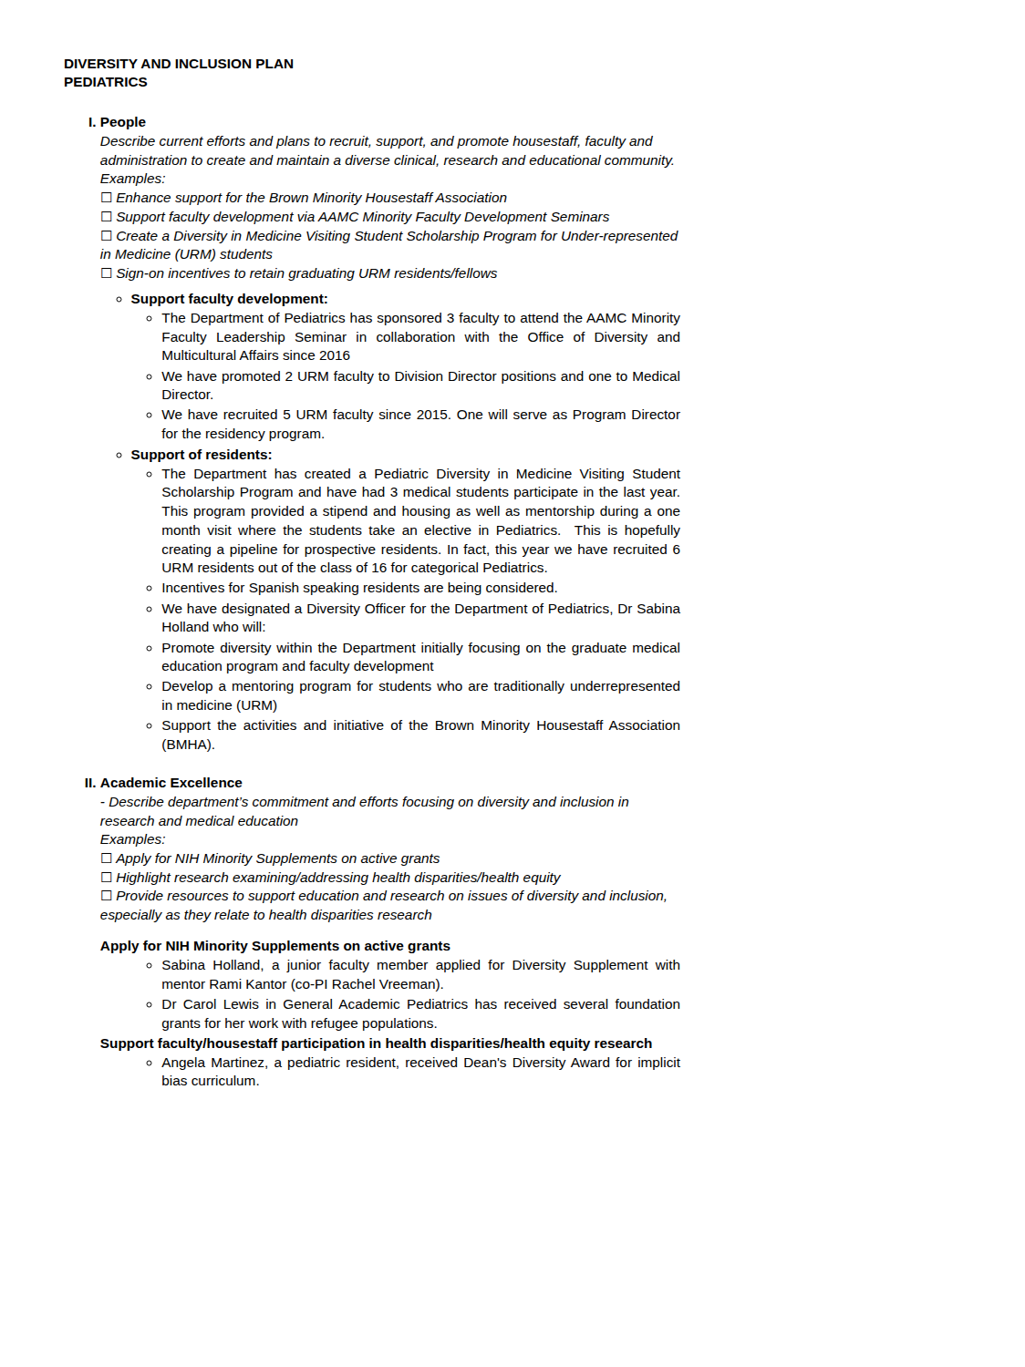Diversity and Inclusion Plan
Pediatrics
People
Describe current efforts and plans to recruit, support, and promote housestaff, faculty and administration to create and maintain a diverse clinical, research and educational community.
Examples:
Enhance support for the Brown Minority Housestaff Association
Support faculty development via AAMC Minority Faculty Development Seminars
Create a Diversity in Medicine Visiting Student Scholarship Program for Under-represented in Medicine (URM) students
Sign-on incentives to retain graduating URM residents/fellows
Support faculty development:
The Department of Pediatrics has sponsored 3 faculty to attend the AAMC Minority Faculty Leadership Seminar in collaboration with the Office of Diversity and Multicultural Affairs since 2016
We have promoted 2 URM faculty to Division Director positions and one to Medical Director.
We have recruited 5 URM faculty since 2015. One will serve as Program Director for the residency program.
Support of residents:
The Department has created a Pediatric Diversity in Medicine Visiting Student Scholarship Program and have had 3 medical students participate in the last year. This program provided a stipend and housing as well as mentorship during a one month visit where the students take an elective in Pediatrics. This is hopefully creating a pipeline for prospective residents. In fact, this year we have recruited 6 URM residents out of the class of 16 for categorical Pediatrics.
Incentives for Spanish speaking residents are being considered.
We have designated a Diversity Officer for the Department of Pediatrics, Dr Sabina Holland who will:
Promote diversity within the Department initially focusing on the graduate medical education program and faculty development
Develop a mentoring program for students who are traditionally underrepresented in medicine (URM)
Support the activities and initiative of the Brown Minority Housestaff Association (BMHA).
Academic Excellence
- Describe department’s commitment and efforts focusing on diversity and inclusion in research and medical education
Examples:
Apply for NIH Minority Supplements on active grants
Highlight research examining/addressing health disparities/health equity
Provide resources to support education and research on issues of diversity and inclusion, especially as they relate to health disparities research
Apply for NIH Minority Supplements on active grants
Sabina Holland, a junior faculty member applied for Diversity Supplement with mentor Rami Kantor (co-PI Rachel Vreeman).
Dr Carol Lewis in General Academic Pediatrics has received several foundation grants for her work with refugee populations.
Support faculty/housestaff participation in health disparities/health equity research
Angela Martinez, a pediatric resident, received Dean's Diversity Award for implicit bias curriculum.